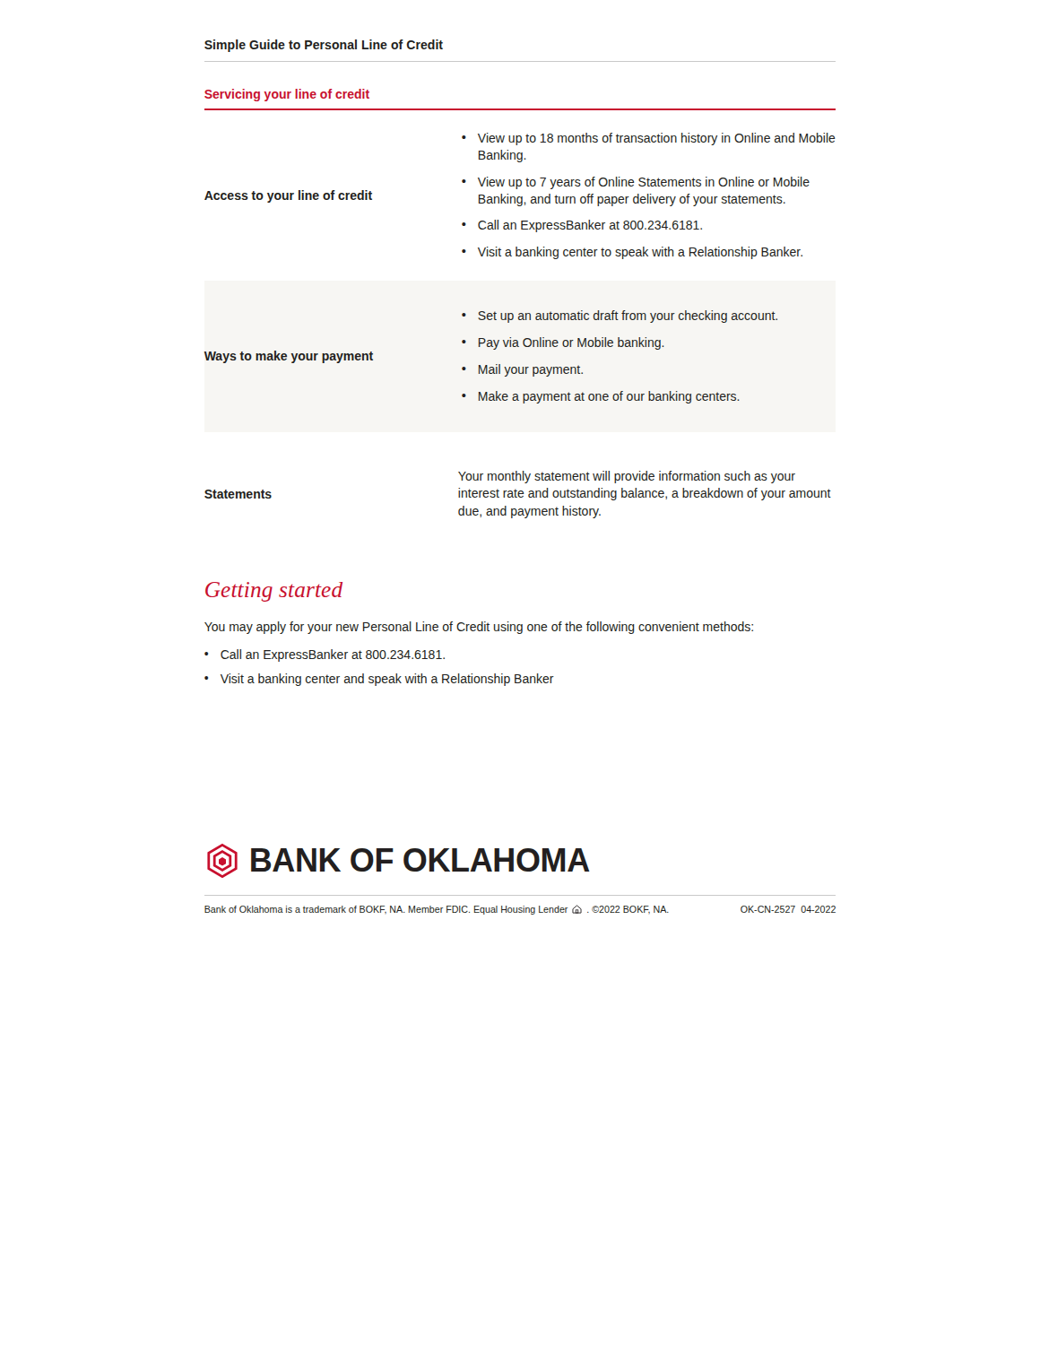Simple Guide to Personal Line of Credit
Servicing your line of credit
| Access to your line of credit | View up to 18 months of transaction history in Online and Mobile Banking. View up to 7 years of Online Statements in Online or Mobile Banking, and turn off paper delivery of your statements. Call an ExpressBanker at 800.234.6181. Visit a banking center to speak with a Relationship Banker. |
| Ways to make your payment | Set up an automatic draft from your checking account. Pay via Online or Mobile banking. Mail your payment. Make a payment at one of our banking centers. |
| Statements | Your monthly statement will provide information such as your interest rate and outstanding balance, a breakdown of your amount due, and payment history. |
Getting started
You may apply for your new Personal Line of Credit using one of the following convenient methods:
Call an ExpressBanker at 800.234.6181.
Visit a banking center and speak with a Relationship Banker
BANK OF OKLAHOMA
Bank of Oklahoma is a trademark of BOKF, NA. Member FDIC. Equal Housing Lender . ©2022 BOKF, NA.
OK-CN-2527 04-2022